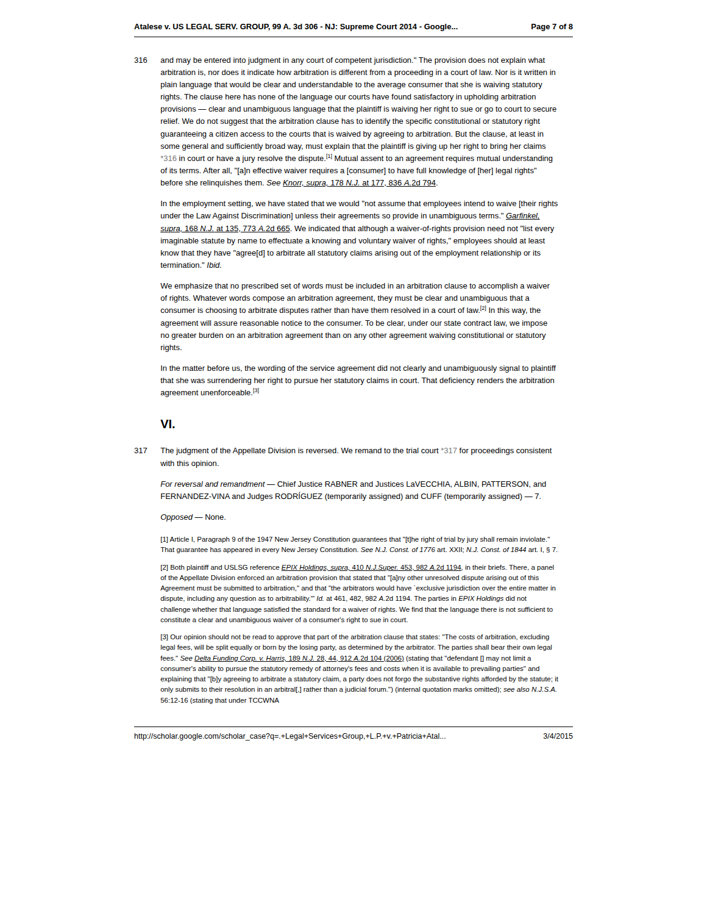Atalese v. US LEGAL SERV. GROUP, 99 A. 3d 306 - NJ: Supreme Court 2014 - Google... Page 7 of 8
and may be entered into judgment in any court of competent jurisdiction." The provision does not explain what arbitration is, nor does it indicate how arbitration is different from a proceeding in a court of law. Nor is it written in plain language that would be clear and understandable to the average consumer that she is waiving statutory rights. The clause here has none of the language our courts have found satisfactory in upholding arbitration provisions — clear and unambiguous language that the plaintiff is waiving her right to sue or go to court to secure relief. We do not suggest that the arbitration clause has to identify the specific constitutional or statutory right guaranteeing a citizen access to the courts that is waived by agreeing to arbitration. But the clause, at least in some general and sufficiently broad way, must explain that the plaintiff is giving up her right to bring her claims *316 in court or have a jury resolve the dispute.[1] Mutual assent to an agreement requires mutual understanding of its terms. After all, "[a]n effective waiver requires a [consumer] to have full knowledge of [her] legal rights" before she relinquishes them. See Knorr, supra, 178 N.J. at 177, 836 A. 2d 794.
316
In the employment setting, we have stated that we would "not assume that employees intend to waive [their rights under the Law Against Discrimination] unless their agreements so provide in unambiguous terms." Garfinkel, supra, 168 N.J. at 135, 773 A. 2d 665. We indicated that although a waiver-of-rights provision need not "list every imaginable statute by name to effectuate a knowing and voluntary waiver of rights," employees should at least know that they have "agree[d] to arbitrate all statutory claims arising out of the employment relationship or its termination." Ibid.
We emphasize that no prescribed set of words must be included in an arbitration clause to accomplish a waiver of rights. Whatever words compose an arbitration agreement, they must be clear and unambiguous that a consumer is choosing to arbitrate disputes rather than have them resolved in a court of law.[2] In this way, the agreement will assure reasonable notice to the consumer. To be clear, under our state contract law, we impose no greater burden on an arbitration agreement than on any other agreement waiving constitutional or statutory rights.
In the matter before us, the wording of the service agreement did not clearly and unambiguously signal to plaintiff that she was surrendering her right to pursue her statutory claims in court. That deficiency renders the arbitration agreement unenforceable.[3]
VI.
317
The judgment of the Appellate Division is reversed. We remand to the trial court *317 for proceedings consistent with this opinion.
For reversal and remandment — Chief Justice RABNER and Justices LaVECCHIA, ALBIN, PATTERSON, and FERNANDEZ-VINA and Judges RODRÍGUEZ (temporarily assigned) and CUFF (temporarily assigned) — 7.
Opposed — None.
[1] Article I, Paragraph 9 of the 1947 New Jersey Constitution guarantees that "[t]he right of trial by jury shall remain inviolate." That guarantee has appeared in every New Jersey Constitution. See N.J. Const. of 1776 art. XXII; N.J. Const. of 1844 art. I, § 7.
[2] Both plaintiff and USLSG reference EPIX Holdings, supra, 410 N.J.Super. 453, 982 A. 2d 1194, in their briefs. There, a panel of the Appellate Division enforced an arbitration provision that stated that "[a]ny other unresolved dispute arising out of this Agreement must be submitted to arbitration," and that "the arbitrators would have `exclusive jurisdiction over the entire matter in dispute, including any question as to arbitrability.'" Id. at 461, 482, 982 A. 2d 1194. The parties in EPIX Holdings did not challenge whether that language satisfied the standard for a waiver of rights. We find that the language there is not sufficient to constitute a clear and unambiguous waiver of a consumer's right to sue in court.
[3] Our opinion should not be read to approve that part of the arbitration clause that states: "The costs of arbitration, excluding legal fees, will be split equally or born by the losing party, as determined by the arbitrator. The parties shall bear their own legal fees." See Delta Funding Corp. v. Harris, 189 N.J. 28, 44, 912 A. 2d 104 (2006) (stating that "defendant [] may not limit a consumer's ability to pursue the statutory remedy of attorney's fees and costs when it is available to prevailing parties" and explaining that "[b]y agreeing to arbitrate a statutory claim, a party does not forgo the substantive rights afforded by the statute; it only submits to their resolution in an arbitral[,] rather than a judicial forum.") (internal quotation marks omitted); see also N.J.S.A. 56:12-16 (stating that under TCCWNA
http://scholar.google.com/scholar_case?q=.+Legal+Services+Group,+L.P.+v.+Patricia+Atal... 3/4/2015